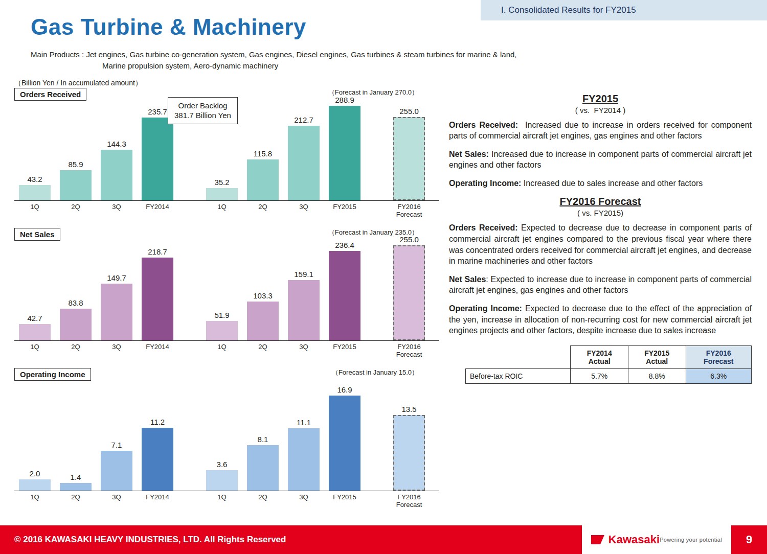I. Consolidated Results for FY2015
Gas Turbine & Machinery
Main Products : Jet engines, Gas turbine co-generation system, Gas engines, Diesel engines, Gas turbines & steam turbines for marine & land, Marine propulsion system, Aero-dynamic machinery
（Billion Yen / In accumulated amount）
Orders Received
（Forecast in January 270.0）
Order Backlog
381.7 Billion Yen
43.2
85.9
144.3
235.7
35.2
115.8
212.7
288.9
255.0
1Q
2Q
3Q
FY2014
1Q
2Q
3Q
FY2015
FY2016
Forecast
Net Sales
（Forecast in January 235.0）
42.7
83.8
149.7
218.7
51.9
103.3
159.1
236.4
255.0
1Q
2Q
3Q
FY2014
1Q
2Q
3Q
FY2015
FY2016
Forecast
Operating Income
（Forecast in January 15.0）
2.0
1.4
7.1
11.2
3.6
8.1
11.1
16.9
13.5
1Q
2Q
3Q
FY2014
1Q
2Q
3Q
FY2015
FY2016
Forecast
FY2015
( vs. FY2014 )
Orders Received: Increased due to increase in orders received for component parts of commercial aircraft jet engines, gas engines and other factors
Net Sales: Increased due to increase in component parts of commercial aircraft jet engines and other factors
Operating Income: Increased due to sales increase and other factors
FY2016 Forecast
( vs. FY2015)
Orders Received: Expected to decrease due to decrease in component parts of commercial aircraft jet engines compared to the previous fiscal year where there was concentrated orders received for commercial aircraft jet engines, and decrease in marine machineries and other factors
Net Sales: Expected to increase due to increase in component parts of commercial aircraft jet engines, gas engines and other factors
Operating Income: Expected to decrease due to the effect of the appreciation of the yen, increase in allocation of non-recurring cost for new commercial aircraft jet engines projects and other factors, despite increase due to sales increase
| | FY2014 Actual | FY2015 Actual | FY2016 Forecast |
| --- | --- | --- | --- |
| Before-tax ROIC | 5.7% | 8.8% | 6.3% |
© 2016 KAWASAKI HEAVY INDUSTRIES, LTD. All Rights Reserved
KawasakiPowering your potential
9